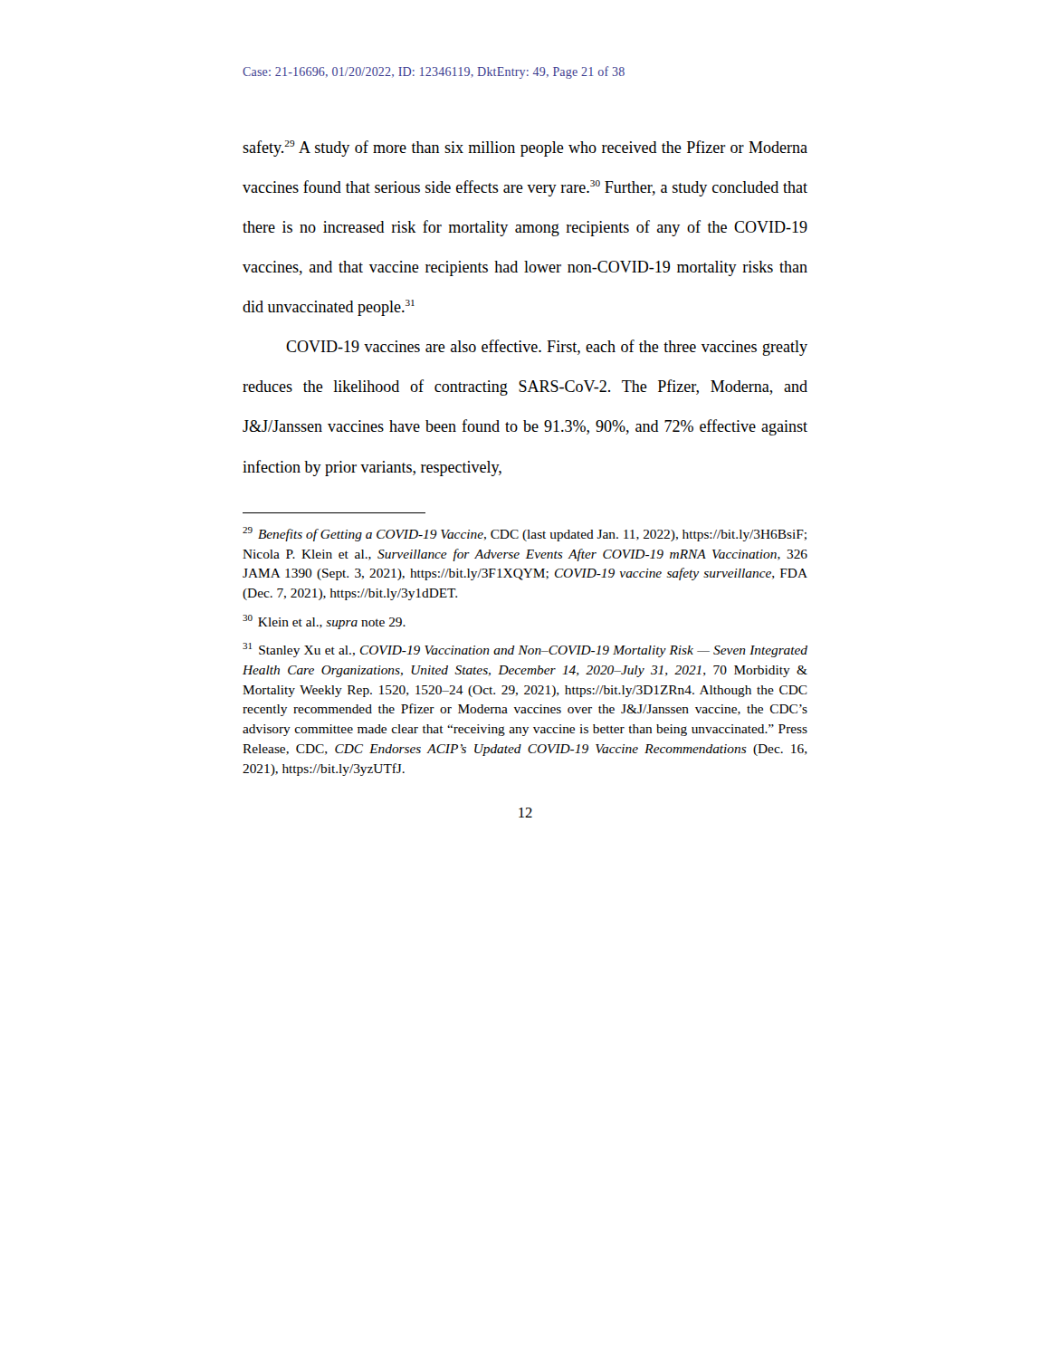Case: 21-16696, 01/20/2022, ID: 12346119, DktEntry: 49, Page 21 of 38
safety.29 A study of more than six million people who received the Pfizer or Moderna vaccines found that serious side effects are very rare.30 Further, a study concluded that there is no increased risk for mortality among recipients of any of the COVID-19 vaccines, and that vaccine recipients had lower non-COVID-19 mortality risks than did unvaccinated people.31
COVID-19 vaccines are also effective. First, each of the three vaccines greatly reduces the likelihood of contracting SARS-CoV-2. The Pfizer, Moderna, and J&J/Janssen vaccines have been found to be 91.3%, 90%, and 72% effective against infection by prior variants, respectively,
29 Benefits of Getting a COVID-19 Vaccine, CDC (last updated Jan. 11, 2022), https://bit.ly/3H6BsiF; Nicola P. Klein et al., Surveillance for Adverse Events After COVID-19 mRNA Vaccination, 326 JAMA 1390 (Sept. 3, 2021), https://bit.ly/3F1XQYM; COVID-19 vaccine safety surveillance, FDA (Dec. 7, 2021), https://bit.ly/3y1dDET.
30 Klein et al., supra note 29.
31 Stanley Xu et al., COVID-19 Vaccination and Non–COVID-19 Mortality Risk — Seven Integrated Health Care Organizations, United States, December 14, 2020–July 31, 2021, 70 Morbidity & Mortality Weekly Rep. 1520, 1520–24 (Oct. 29, 2021), https://bit.ly/3D1ZRn4. Although the CDC recently recommended the Pfizer or Moderna vaccines over the J&J/Janssen vaccine, the CDC’s advisory committee made clear that “receiving any vaccine is better than being unvaccinated.” Press Release, CDC, CDC Endorses ACIP’s Updated COVID-19 Vaccine Recommendations (Dec. 16, 2021), https://bit.ly/3yzUTfJ.
12